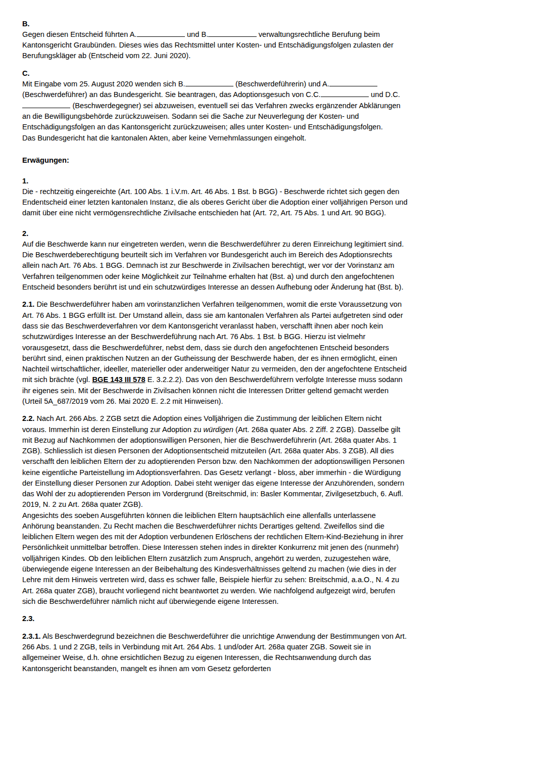B.
Gegen diesen Entscheid führten A. und B. verwaltungsrechtliche Berufung beim Kantonsgericht Graubünden. Dieses wies das Rechtsmittel unter Kosten- und Entschädigungsfolgen zulasten der Berufungskläger ab (Entscheid vom 22. Juni 2020).
C.
Mit Eingabe vom 25. August 2020 wenden sich B. (Beschwerdeführerin) und A. (Beschwerdeführer) an das Bundesgericht. Sie beantragen, das Adoptionsgesuch von C.C. und D.C. (Beschwerdegegner) sei abzuweisen, eventuell sei das Verfahren zwecks ergänzender Abklärungen an die Bewilligungsbehörde zurückzuweisen. Sodann sei die Sache zur Neuverlegung der Kosten- und Entschädigungsfolgen an das Kantonsgericht zurückzuweisen; alles unter Kosten- und Entschädigungsfolgen.
Das Bundesgericht hat die kantonalen Akten, aber keine Vernehmlassungen eingeholt.
Erwägungen:
1.
Die - rechtzeitig eingereichte (Art. 100 Abs. 1 i.V.m. Art. 46 Abs. 1 Bst. b BGG) - Beschwerde richtet sich gegen den Endentscheid einer letzten kantonalen Instanz, die als oberes Gericht über die Adoption einer volljährigen Person und damit über eine nicht vermögensrechtliche Zivilsache entschieden hat (Art. 72, Art. 75 Abs. 1 und Art. 90 BGG).
2.
Auf die Beschwerde kann nur eingetreten werden, wenn die Beschwerdeführer zu deren Einreichung legitimiert sind. Die Beschwerdeberechtigung beurteilt sich im Verfahren vor Bundesgericht auch im Bereich des Adoptionsrechts allein nach Art. 76 Abs. 1 BGG. Demnach ist zur Beschwerde in Zivilsachen berechtigt, wer vor der Vorinstanz am Verfahren teilgenommen oder keine Möglichkeit zur Teilnahme erhalten hat (Bst. a) und durch den angefochtenen Entscheid besonders berührt ist und ein schutzwürdiges Interesse an dessen Aufhebung oder Änderung hat (Bst. b).
2.1. Die Beschwerdeführer haben am vorinstanzlichen Verfahren teilgenommen, womit die erste Voraussetzung von Art. 76 Abs. 1 BGG erfüllt ist. Der Umstand allein, dass sie am kantonalen Verfahren als Partei aufgetreten sind oder dass sie das Beschwerdeverfahren vor dem Kantonsgericht veranlasst haben, verschafft ihnen aber noch kein schutzwürdiges Interesse an der Beschwerdeführung nach Art. 76 Abs. 1 Bst. b BGG. Hierzu ist vielmehr vorausgesetzt, dass die Beschwerdeführer, nebst dem, dass sie durch den angefochtenen Entscheid besonders berührt sind, einen praktischen Nutzen an der Gutheissung der Beschwerde haben, der es ihnen ermöglicht, einen Nachteil wirtschaftlicher, ideeller, materieller oder anderweitiger Natur zu vermeiden, den der angefochtene Entscheid mit sich brächte (vgl. BGE 143 III 578 E. 3.2.2.2). Das von den Beschwerdeführern verfolgte Interesse muss sodann ihr eigenes sein. Mit der Beschwerde in Zivilsachen können nicht die Interessen Dritter geltend gemacht werden (Urteil 5A_687/2019 vom 26. Mai 2020 E. 2.2 mit Hinweisen).
2.2. Nach Art. 266 Abs. 2 ZGB setzt die Adoption eines Volljährigen die Zustimmung der leiblichen Eltern nicht voraus. Immerhin ist deren Einstellung zur Adoption zu würdigen (Art. 268a quater Abs. 2 Ziff. 2 ZGB). Dasselbe gilt mit Bezug auf Nachkommen der adoptionswilligen Personen, hier die Beschwerdeführerin (Art. 268a quater Abs. 1 ZGB). Schliesslich ist diesen Personen der Adoptionsentscheid mitzuteilen (Art. 268a quater Abs. 3 ZGB). All dies verschafft den leiblichen Eltern der zu adoptierenden Person bzw. den Nachkommen der adoptionswilligen Personen keine eigentliche Parteistellung im Adoptionsverfahren. Das Gesetz verlangt - bloss, aber immerhin - die Würdigung der Einstellung dieser Personen zur Adoption. Dabei steht weniger das eigene Interesse der Anzuhörenden, sondern das Wohl der zu adoptierenden Person im Vordergrund (Breitschmid, in: Basler Kommentar, Zivilgesetzbuch, 6. Aufl. 2019, N. 2 zu Art. 268a quater ZGB).
Angesichts des soeben Ausgeführten können die leiblichen Eltern hauptsächlich eine allenfalls unterlassene Anhörung beanstanden. Zu Recht machen die Beschwerdeführer nichts Derartiges geltend. Zweifellos sind die leiblichen Eltern wegen des mit der Adoption verbundenen Erlöschens der rechtlichen Eltern-Kind-Beziehung in ihrer Persönlichkeit unmittelbar betroffen. Diese Interessen stehen indes in direkter Konkurrenz mit jenen des (nunmehr) volljährigen Kindes. Ob den leiblichen Eltern zusätzlich zum Anspruch, angehört zu werden, zuzugestehen wäre, überwiegende eigene Interessen an der Beibehaltung des Kindesverhältnisses geltend zu machen (wie dies in der Lehre mit dem Hinweis vertreten wird, dass es schwer falle, Beispiele hierfür zu sehen: Breitschmid, a.a.O., N. 4 zu Art. 268a quater ZGB), braucht vorliegend nicht beantwortet zu werden. Wie nachfolgend aufgezeigt wird, berufen sich die Beschwerdeführer nämlich nicht auf überwiegende eigene Interessen.
2.3.
2.3.1. Als Beschwerdegrund bezeichnen die Beschwerdeführer die unrichtige Anwendung der Bestimmungen von Art. 266 Abs. 1 und 2 ZGB, teils in Verbindung mit Art. 264 Abs. 1 und/oder Art. 268a quater ZGB. Soweit sie in allgemeiner Weise, d.h. ohne ersichtlichen Bezug zu eigenen Interessen, die Rechtsanwendung durch das Kantonsgericht beanstanden, mangelt es ihnen am vom Gesetz geforderten